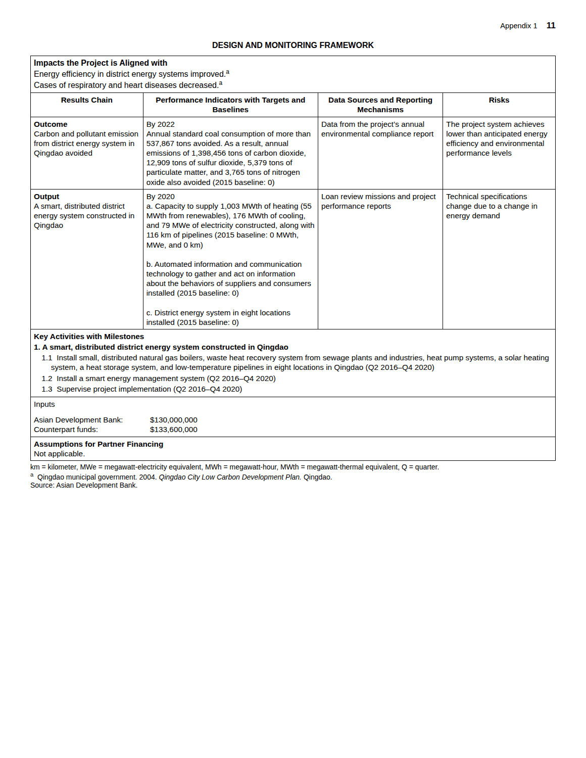Appendix 111
DESIGN AND MONITORING FRAMEWORK
Impacts the Project is Aligned with
Energy efficiency in district energy systems improved.a
Cases of respiratory and heart diseases decreased.a
| Results Chain | Performance Indicators with Targets and Baselines | Data Sources and Reporting Mechanisms | Risks |
| --- | --- | --- | --- |
| Outcome Carbon and pollutant emission from district energy system in Qingdao avoided | By 2022 Annual standard coal consumption of more than 537,867 tons avoided. As a result, annual emissions of 1,398,456 tons of carbon dioxide, 12,909 tons of sulfur dioxide, 5,379 tons of particulate matter, and 3,765 tons of nitrogen oxide also avoided (2015 baseline: 0) | Data from the project’s annual environmental compliance report | The project system achieves lower than anticipated energy efficiency and environmental performance levels |
| Output A smart, distributed district energy system constructed in Qingdao | By 2020 a. Capacity to supply 1,003 MWth of heating (55 MWth from renewables), 176 MWth of cooling, and 79 MWe of electricity constructed, along with 116 km of pipelines (2015 baseline: 0 MWth, MWe, and 0 km) b. Automated information and communication technology to gather and act on information about the behaviors of suppliers and consumers installed (2015 baseline: 0) c. District energy system in eight locations installed (2015 baseline: 0) | Loan review missions and project performance reports | Technical specifications change due to a change in energy demand |
| Key Activities with Milestones 1. A smart, distributed district energy system constructed in Qingdao 1.1 Install small, distributed natural gas boilers, waste heat recovery system from sewage plants and industries, heat pump systems, a solar heating system, a heat storage system, and low-temperature pipelines in eight locations in Qingdao (Q2 2016–Q4 2020) 1.2 Install a smart energy management system (Q2 2016–Q4 2020) 1.3 Supervise project implementation (Q2 2016–Q4 2020) |
| Inputs Asian Development Bank: $130,000,000 Counterpart funds: $133,600,000 |
| Assumptions for Partner Financing Not applicable. |
km = kilometer, MWe = megawatt-electricity equivalent, MWh = megawatt-hour, MWth = megawatt-thermal equivalent, Q = quarter.
a Qingdao municipal government. 2004. Qingdao City Low Carbon Development Plan. Qingdao.
Source: Asian Development Bank.